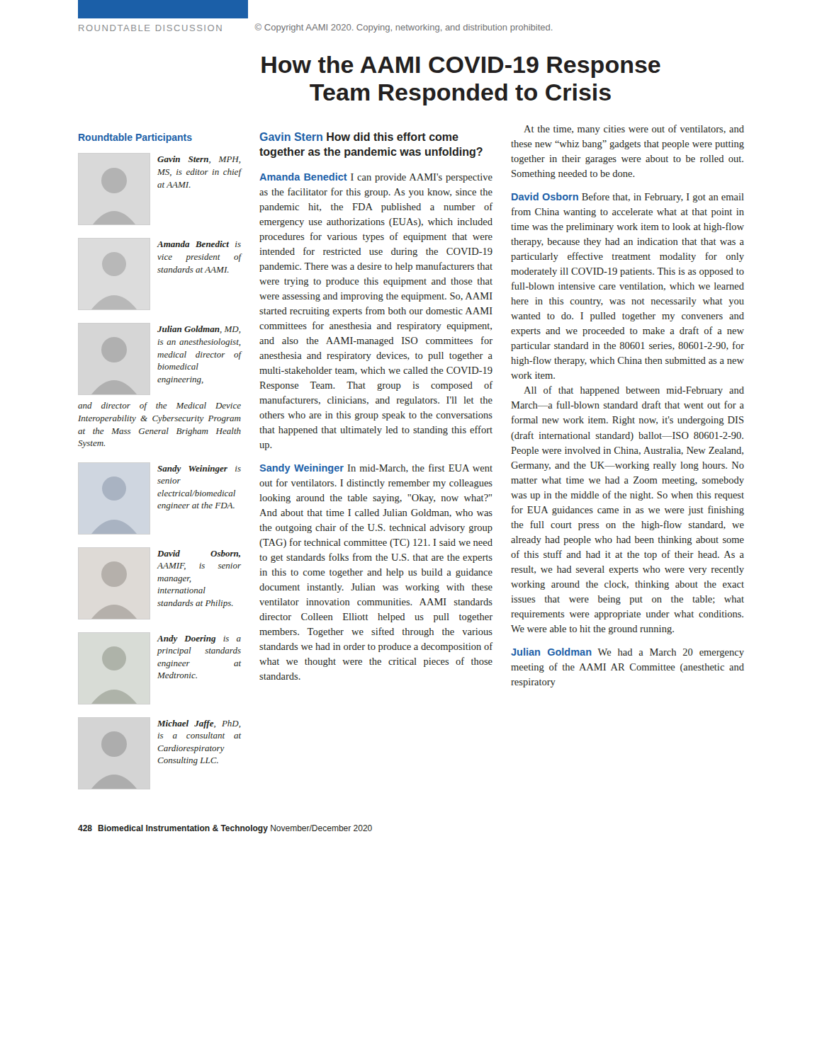Roundtable Discussion
© Copyright AAMI 2020. Copying, networking, and distribution prohibited.
How the AAMI COVID-19 Response
Team Responded to Crisis
Roundtable Participants
Gavin Stern, MPH, MS, is editor in chief at AAMI.
Amanda Benedict is vice president of standards at AAMI.
Julian Goldman, MD, is an anesthesiologist, medical director of biomedical engineering,
and director of the Medical Device Interoperability & Cybersecurity Program at the Mass General Brigham Health System.
Sandy Weininger is senior electrical/biomedical engineer at the FDA.
David Osborn, AAMIF, is senior manager, international standards at Philips.
Andy Doering is a principal standards engineer at Medtronic.
Michael Jaffe, PhD, is a consultant at Cardiorespiratory Consulting LLC.
Gavin Stern How did this effort come together as the pandemic was unfolding?
Amanda Benedict I can provide AAMI's perspective as the facilitator for this group. As you know, since the pandemic hit, the FDA published a number of emergency use authorizations (EUAs), which included procedures for various types of equipment that were intended for restricted use during the COVID-19 pandemic. There was a desire to help manufacturers that were trying to produce this equipment and those that were assessing and improving the equipment. So, AAMI started recruiting experts from both our domestic AAMI committees for anesthesia and respiratory equipment, and also the AAMI-managed ISO committees for anesthesia and respiratory devices, to pull together a multi-stakeholder team, which we called the COVID-19 Response Team. That group is composed of manufacturers, clinicians, and regulators. I'll let the others who are in this group speak to the conversations that happened that ultimately led to standing this effort up.
Sandy Weininger In mid-March, the first EUA went out for ventilators. I distinctly remember my colleagues looking around the table saying, "Okay, now what?" And about that time I called Julian Goldman, who was the outgoing chair of the U.S. technical advisory group (TAG) for technical committee (TC) 121. I said we need to get standards folks from the U.S. that are the experts in this to come together and help us build a guidance document instantly. Julian was working with these ventilator innovation communities. AAMI standards director Colleen Elliott helped us pull together members. Together we sifted through the various standards we had in order to produce a decomposition of what we thought were the critical pieces of those standards.
At the time, many cities were out of ventilators, and these new “whiz bang” gadgets that people were putting together in their garages were about to be rolled out. Something needed to be done.
David Osborn Before that, in February, I got an email from China wanting to accelerate what at that point in time was the preliminary work item to look at high-flow therapy, because they had an indication that that was a particularly effective treatment modality for only moderately ill COVID-19 patients. This is as opposed to full-blown intensive care ventilation, which we learned here in this country, was not necessarily what you wanted to do. I pulled together my conveners and experts and we proceeded to make a draft of a new particular standard in the 80601 series, 80601-2-90, for high-flow therapy, which China then submitted as a new work item.
All of that happened between mid-February and March—a full-blown standard draft that went out for a formal new work item. Right now, it's undergoing DIS (draft international standard) ballot—ISO 80601-2-90. People were involved in China, Australia, New Zealand, Germany, and the UK—working really long hours. No matter what time we had a Zoom meeting, somebody was up in the middle of the night. So when this request for EUA guidances came in as we were just finishing the full court press on the high-flow standard, we already had people who had been thinking about some of this stuff and had it at the top of their head. As a result, we had several experts who were very recently working around the clock, thinking about the exact issues that were being put on the table; what requirements were appropriate under what conditions. We were able to hit the ground running.
Julian Goldman We had a March 20 emergency meeting of the AAMI AR Committee (anesthetic and respiratory
428 Biomedical Instrumentation & Technology November/December 2020